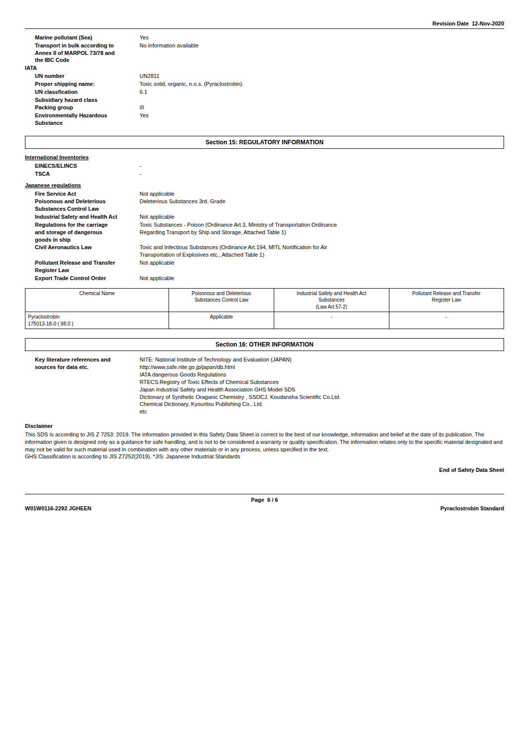Revision Date 12-Nov-2020
Marine pollutant (Sea)
Yes
Transport in bulk according to
Annex II of MARPOL 73/78 and
the IBC Code
No information available
IATA
UN number
UN2811
Proper shipping name:
Toxic solid, organic, n.o.s. (Pyraclostrobin)
UN classfication
6.1
Subsidiary hazard class
Packing group
III
Environmentally Hazardous
Substance
Yes
Section 15: REGULATORY INFORMATION
International Inventories
EINECS/ELINCS
-
TSCA
-
Japanese regulations
Fire Service Act
Not applicable
Poisonous and Deleterious
Substances Control Law
Deleterious Substances 3rd. Grade
Industrial Safety and Health Act
Not applicable
Regulations for the carriage
and storage of dangerous
goods in ship
Toxic Substances - Poison (Ordinance Art.3, Ministry of Transportation Ordinance
Regarding Transport by Ship and Storage, Attached Table 1)
Civil Aeronautics Law
Toxic and Infectious Substances (Ordinance Art.194, MITL Nortification for Air
Transportation of Explosives etc., Attached Table 1)
Pollutant Release and Transfer
Register Law
Not applicable
Export Trade Control Order
Not applicable
| Chemical Name | Poisonous and Deleterious Substances Control Law | Industrial Safety and Health Act Substances (Law Art.57-2) | Pollutant Release and Transfer Register Law |
| --- | --- | --- | --- |
| Pyraclostrobin 175013-18-0 ( 98.0 ) | Applicable | - | - |
Section 16: OTHER INFORMATION
Key literature references and
sources for data etc.
NITE: National Institute of Technology and Evaluation (JAPAN)
http://www.safe.nite.go.jp/japan/db.html
IATA dangerous Goods Regulations
RTECS:Registry of Toxic Effects of Chemical Substances
Japan Industrial Safety and Health Association GHS Model SDS
Dictionary of Synthetic Oraganic Chemistry , SSOCJ, Koudansha Scientific Co.Ltd.
Chemical Dictionary, Kyouritsu Publishing Co., Ltd.
etc
Disclaimer
This SDS is according to JIS Z 7253: 2019. The information provided in this Safety Data Sheet is correct to the best of our knowledge, information and belief at the date of its publication. The information given is designed only as a guidance for safe handling, and is not to be considered a warranty or quality specification. The information relates only to the specific material designated and may not be valid for such material used in combination with any other materials or in any process, unless specified in the text.
GHS Classification is according to JIS Z7252(2019). *JIS: Japanese Industrial Standards
End of Safety Data Sheet
Page 6 / 6
W01W0116-2292 JGHEEN
Pyraclostrobin Standard